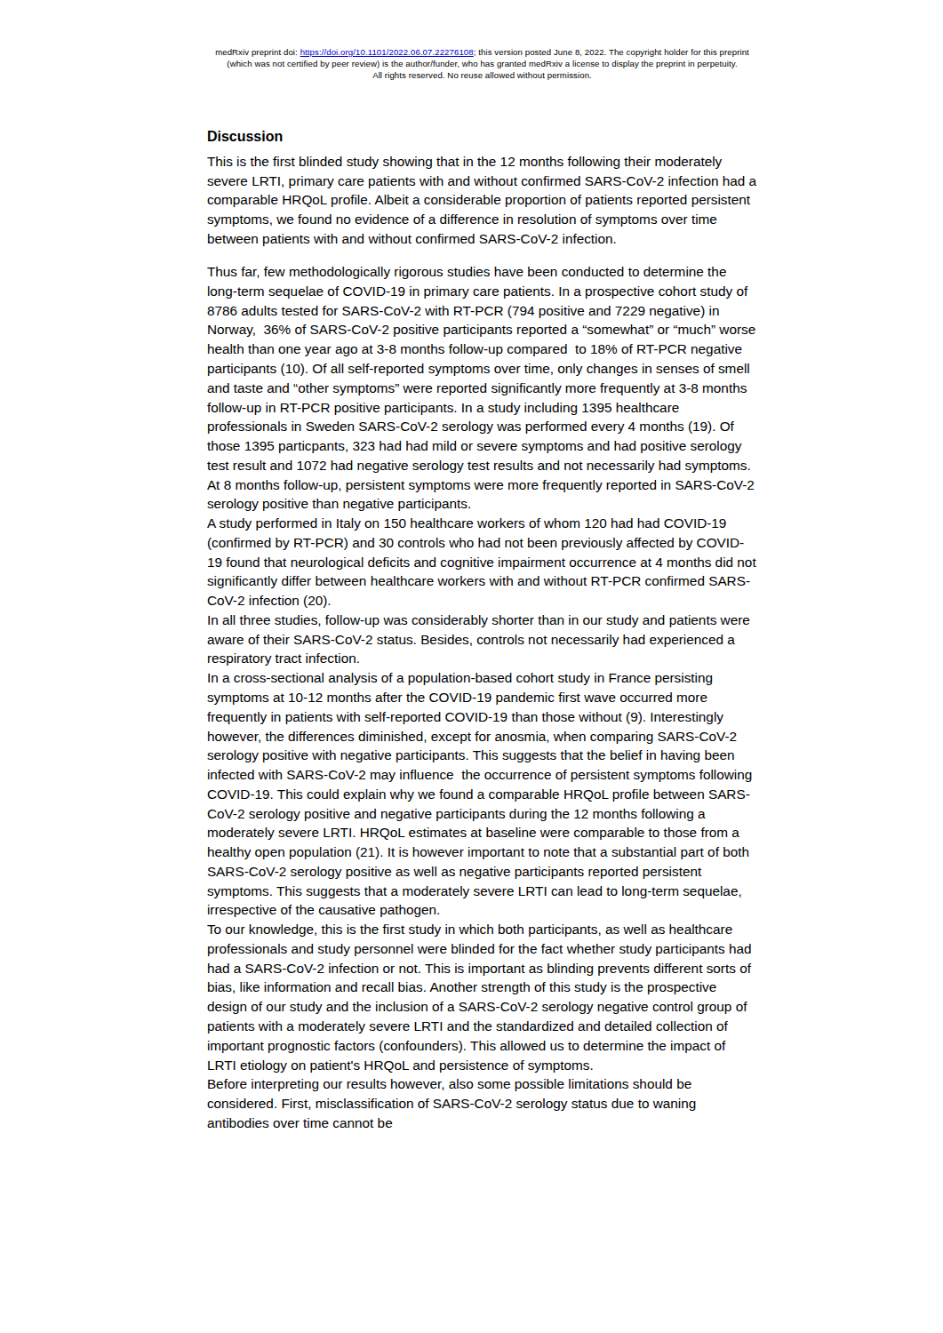medRxiv preprint doi: https://doi.org/10.1101/2022.06.07.22276108; this version posted June 8, 2022. The copyright holder for this preprint
(which was not certified by peer review) is the author/funder, who has granted medRxiv a license to display the preprint in perpetuity.
All rights reserved. No reuse allowed without permission.
Discussion
This is the first blinded study showing that in the 12 months following their moderately severe LRTI, primary care patients with and without confirmed SARS-CoV-2 infection had a comparable HRQoL profile. Albeit a considerable proportion of patients reported persistent symptoms, we found no evidence of a difference in resolution of symptoms over time between patients with and without confirmed SARS-CoV-2 infection.
Thus far, few methodologically rigorous studies have been conducted to determine the long-term sequelae of COVID-19 in primary care patients. In a prospective cohort study of 8786 adults tested for SARS-CoV-2 with RT-PCR (794 positive and 7229 negative) in Norway, 36% of SARS-CoV-2 positive participants reported a “somewhat” or “much” worse health than one year ago at 3-8 months follow-up compared to 18% of RT-PCR negative participants (10). Of all self-reported symptoms over time, only changes in senses of smell and taste and “other symptoms” were reported significantly more frequently at 3-8 months follow-up in RT-PCR positive participants. In a study including 1395 healthcare professionals in Sweden SARS-CoV-2 serology was performed every 4 months (19). Of those 1395 particpants, 323 had had mild or severe symptoms and had positive serology test result and 1072 had negative serology test results and not necessarily had symptoms. At 8 months follow-up, persistent symptoms were more frequently reported in SARS-CoV-2 serology positive than negative participants.
A study performed in Italy on 150 healthcare workers of whom 120 had had COVID-19 (confirmed by RT-PCR) and 30 controls who had not been previously affected by COVID-19 found that neurological deficits and cognitive impairment occurrence at 4 months did not significantly differ between healthcare workers with and without RT-PCR confirmed SARS-CoV-2 infection (20).
In all three studies, follow-up was considerably shorter than in our study and patients were aware of their SARS-CoV-2 status. Besides, controls not necessarily had experienced a respiratory tract infection.
In a cross-sectional analysis of a population-based cohort study in France persisting symptoms at 10-12 months after the COVID-19 pandemic first wave occurred more frequently in patients with self-reported COVID-19 than those without (9). Interestingly however, the differences diminished, except for anosmia, when comparing SARS-CoV-2 serology positive with negative participants. This suggests that the belief in having been infected with SARS-CoV-2 may influence the occurrence of persistent symptoms following COVID-19. This could explain why we found a comparable HRQoL profile between SARS-CoV-2 serology positive and negative participants during the 12 months following a moderately severe LRTI. HRQoL estimates at baseline were comparable to those from a healthy open population (21). It is however important to note that a substantial part of both SARS-CoV-2 serology positive as well as negative participants reported persistent symptoms. This suggests that a moderately severe LRTI can lead to long-term sequelae, irrespective of the causative pathogen.
To our knowledge, this is the first study in which both participants, as well as healthcare professionals and study personnel were blinded for the fact whether study participants had had a SARS-CoV-2 infection or not. This is important as blinding prevents different sorts of bias, like information and recall bias. Another strength of this study is the prospective design of our study and the inclusion of a SARS-CoV-2 serology negative control group of patients with a moderately severe LRTI and the standardized and detailed collection of important prognostic factors (confounders). This allowed us to determine the impact of LRTI etiology on patient's HRQoL and persistence of symptoms.
Before interpreting our results however, also some possible limitations should be considered. First, misclassification of SARS-CoV-2 serology status due to waning antibodies over time cannot be